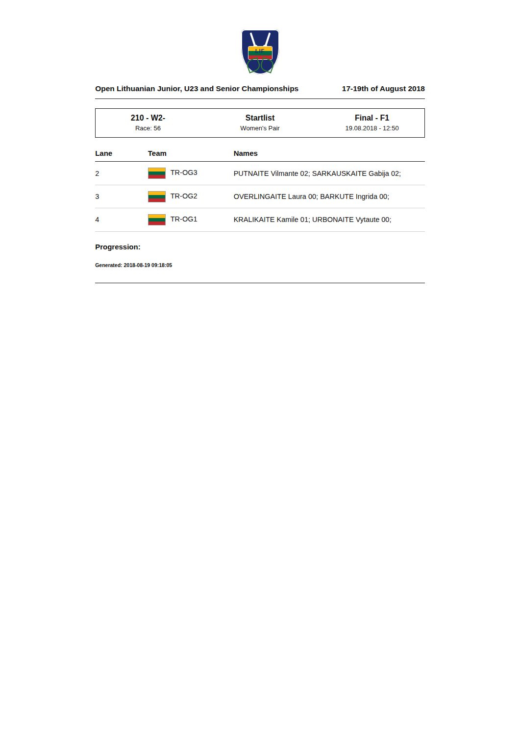LIF
Open Lithuanian Junior, U23 and Senior Championships
17-19th of August 2018
210 - W2-
Race: 56
Startlist
Women's Pair
Final - F1
19.08.2018 - 12:50
| Lane | Team | Names |
| --- | --- | --- |
| 2 | TR-OG3 | PUTNAITE Vilmante 02; SARKAUSKAITE Gabija 02; |
| 3 | TR-OG2 | OVERLINGAITE Laura 00; BARKUTE Ingrida 00; |
| 4 | TR-OG1 | KRALIKAITE Kamile 01; URBONAITE Vytaute 00; |
Progression:
Generated: 2018-08-19 09:18:05